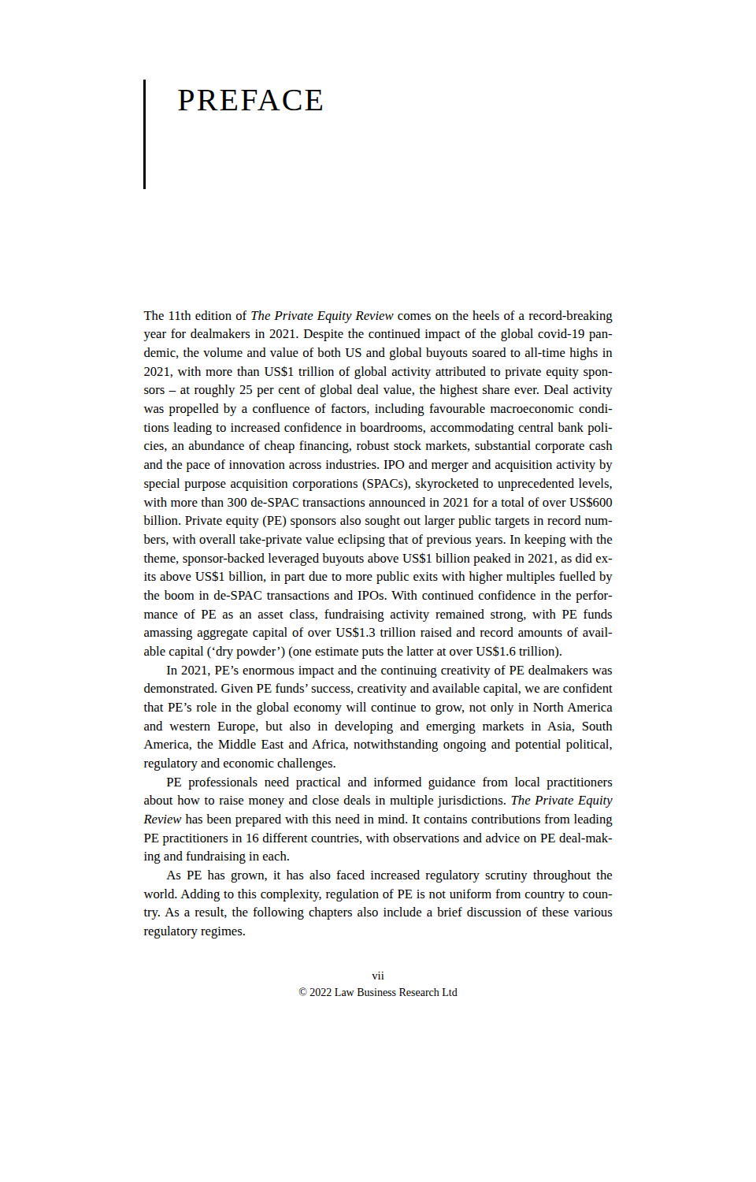PREFACE
The 11th edition of The Private Equity Review comes on the heels of a record-breaking year for dealmakers in 2021. Despite the continued impact of the global covid-19 pandemic, the volume and value of both US and global buyouts soared to all-time highs in 2021, with more than US$1 trillion of global activity attributed to private equity sponsors – at roughly 25 per cent of global deal value, the highest share ever. Deal activity was propelled by a confluence of factors, including favourable macroeconomic conditions leading to increased confidence in boardrooms, accommodating central bank policies, an abundance of cheap financing, robust stock markets, substantial corporate cash and the pace of innovation across industries. IPO and merger and acquisition activity by special purpose acquisition corporations (SPACs), skyrocketed to unprecedented levels, with more than 300 de-SPAC transactions announced in 2021 for a total of over US$600 billion. Private equity (PE) sponsors also sought out larger public targets in record numbers, with overall take-private value eclipsing that of previous years. In keeping with the theme, sponsor-backed leveraged buyouts above US$1 billion peaked in 2021, as did exits above US$1 billion, in part due to more public exits with higher multiples fuelled by the boom in de-SPAC transactions and IPOs. With continued confidence in the performance of PE as an asset class, fundraising activity remained strong, with PE funds amassing aggregate capital of over US$1.3 trillion raised and record amounts of available capital (‘dry powder’) (one estimate puts the latter at over US$1.6 trillion).
In 2021, PE’s enormous impact and the continuing creativity of PE dealmakers was demonstrated. Given PE funds’ success, creativity and available capital, we are confident that PE’s role in the global economy will continue to grow, not only in North America and western Europe, but also in developing and emerging markets in Asia, South America, the Middle East and Africa, notwithstanding ongoing and potential political, regulatory and economic challenges.
PE professionals need practical and informed guidance from local practitioners about how to raise money and close deals in multiple jurisdictions. The Private Equity Review has been prepared with this need in mind. It contains contributions from leading PE practitioners in 16 different countries, with observations and advice on PE deal-making and fundraising in each.
As PE has grown, it has also faced increased regulatory scrutiny throughout the world. Adding to this complexity, regulation of PE is not uniform from country to country. As a result, the following chapters also include a brief discussion of these various regulatory regimes.
vii © 2022 Law Business Research Ltd